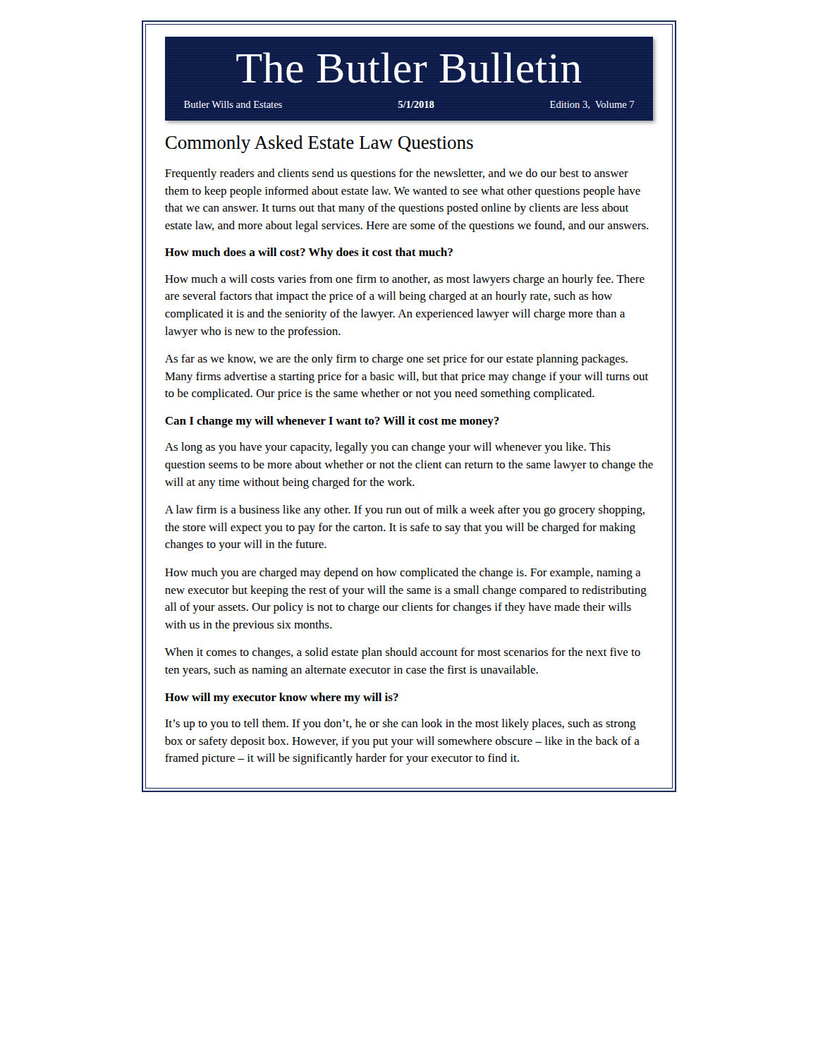The Butler Bulletin
Butler Wills and Estates
5/1/2018
Edition 3, Volume 7
Commonly Asked Estate Law Questions
Frequently readers and clients send us questions for the newsletter, and we do our best to answer them to keep people informed about estate law. We wanted to see what other questions people have that we can answer. It turns out that many of the questions posted online by clients are less about estate law, and more about legal services. Here are some of the questions we found, and our answers.
How much does a will cost? Why does it cost that much?
How much a will costs varies from one firm to another, as most lawyers charge an hourly fee. There are several factors that impact the price of a will being charged at an hourly rate, such as how complicated it is and the seniority of the lawyer. An experienced lawyer will charge more than a lawyer who is new to the profession.
As far as we know, we are the only firm to charge one set price for our estate planning packages. Many firms advertise a starting price for a basic will, but that price may change if your will turns out to be complicated. Our price is the same whether or not you need something complicated.
Can I change my will whenever I want to? Will it cost me money?
As long as you have your capacity, legally you can change your will whenever you like. This question seems to be more about whether or not the client can return to the same lawyer to change the will at any time without being charged for the work.
A law firm is a business like any other. If you run out of milk a week after you go grocery shopping, the store will expect you to pay for the carton. It is safe to say that you will be charged for making changes to your will in the future.
How much you are charged may depend on how complicated the change is. For example, naming a new executor but keeping the rest of your will the same is a small change compared to redistributing all of your assets. Our policy is not to charge our clients for changes if they have made their wills with us in the previous six months.
When it comes to changes, a solid estate plan should account for most scenarios for the next five to ten years, such as naming an alternate executor in case the first is unavailable.
How will my executor know where my will is?
It’s up to you to tell them. If you don’t, he or she can look in the most likely places, such as strong box or safety deposit box. However, if you put your will somewhere obscure – like in the back of a framed picture – it will be significantly harder for your executor to find it.